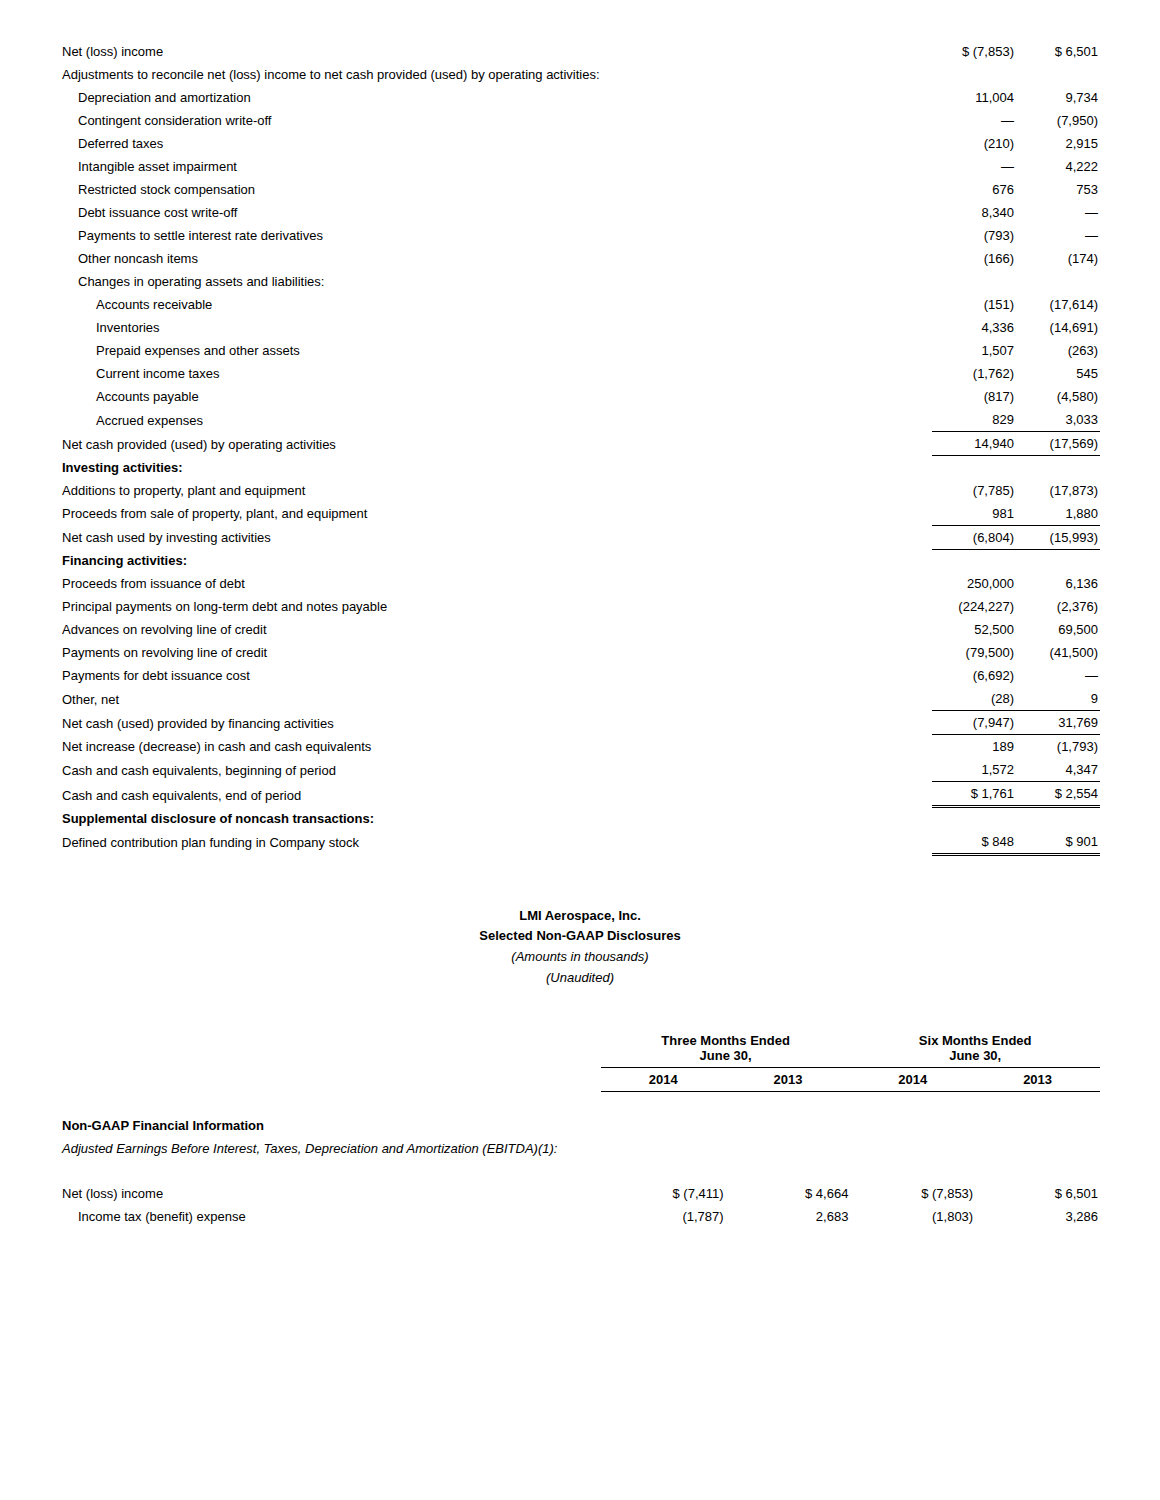| Net (loss) income | $ (7,853) | $ 6,501 |
| Adjustments to reconcile net (loss) income to net cash provided (used) by operating activities: | | |
| Depreciation and amortization | 11,004 | 9,734 |
| Contingent consideration write-off | — | (7,950) |
| Deferred taxes | (210) | 2,915 |
| Intangible asset impairment | — | 4,222 |
| Restricted stock compensation | 676 | 753 |
| Debt issuance cost write-off | 8,340 | — |
| Payments to settle interest rate derivatives | (793) | — |
| Other noncash items | (166) | (174) |
| Changes in operating assets and liabilities: | | |
| Accounts receivable | (151) | (17,614) |
| Inventories | 4,336 | (14,691) |
| Prepaid expenses and other assets | 1,507 | (263) |
| Current income taxes | (1,762) | 545 |
| Accounts payable | (817) | (4,580) |
| Accrued expenses | 829 | 3,033 |
| Net cash provided (used) by operating activities | 14,940 | (17,569) |
| Investing activities: | | |
| Additions to property, plant and equipment | (7,785) | (17,873) |
| Proceeds from sale of property, plant, and equipment | 981 | 1,880 |
| Net cash used by investing activities | (6,804) | (15,993) |
| Financing activities: | | |
| Proceeds from issuance of debt | 250,000 | 6,136 |
| Principal payments on long-term debt and notes payable | (224,227) | (2,376) |
| Advances on revolving line of credit | 52,500 | 69,500 |
| Payments on revolving line of credit | (79,500) | (41,500) |
| Payments for debt issuance cost | (6,692) | — |
| Other, net | (28) | 9 |
| Net cash (used) provided by financing activities | (7,947) | 31,769 |
| Net increase (decrease) in cash and cash equivalents | 189 | (1,793) |
| Cash and cash equivalents, beginning of period | 1,572 | 4,347 |
| Cash and cash equivalents, end of period | $ 1,761 | $ 2,554 |
| Supplemental disclosure of noncash transactions: | | |
| Defined contribution plan funding in Company stock | $ 848 | $ 901 |
LMI Aerospace, Inc.
Selected Non-GAAP Disclosures
(Amounts in thousands)
(Unaudited)
| | Three Months Ended June 30, | Six Months Ended June 30, |
| | 2014 | 2013 | 2014 | 2013 |
| Non-GAAP Financial Information | | | | |
| Adjusted Earnings Before Interest, Taxes, Depreciation and Amortization (EBITDA)(1): | | | | |
| Net (loss) income | $ (7,411) | $ 4,664 | $ (7,853) | $ 6,501 |
| Income tax (benefit) expense | (1,787) | 2,683 | (1,803) | 3,286 |